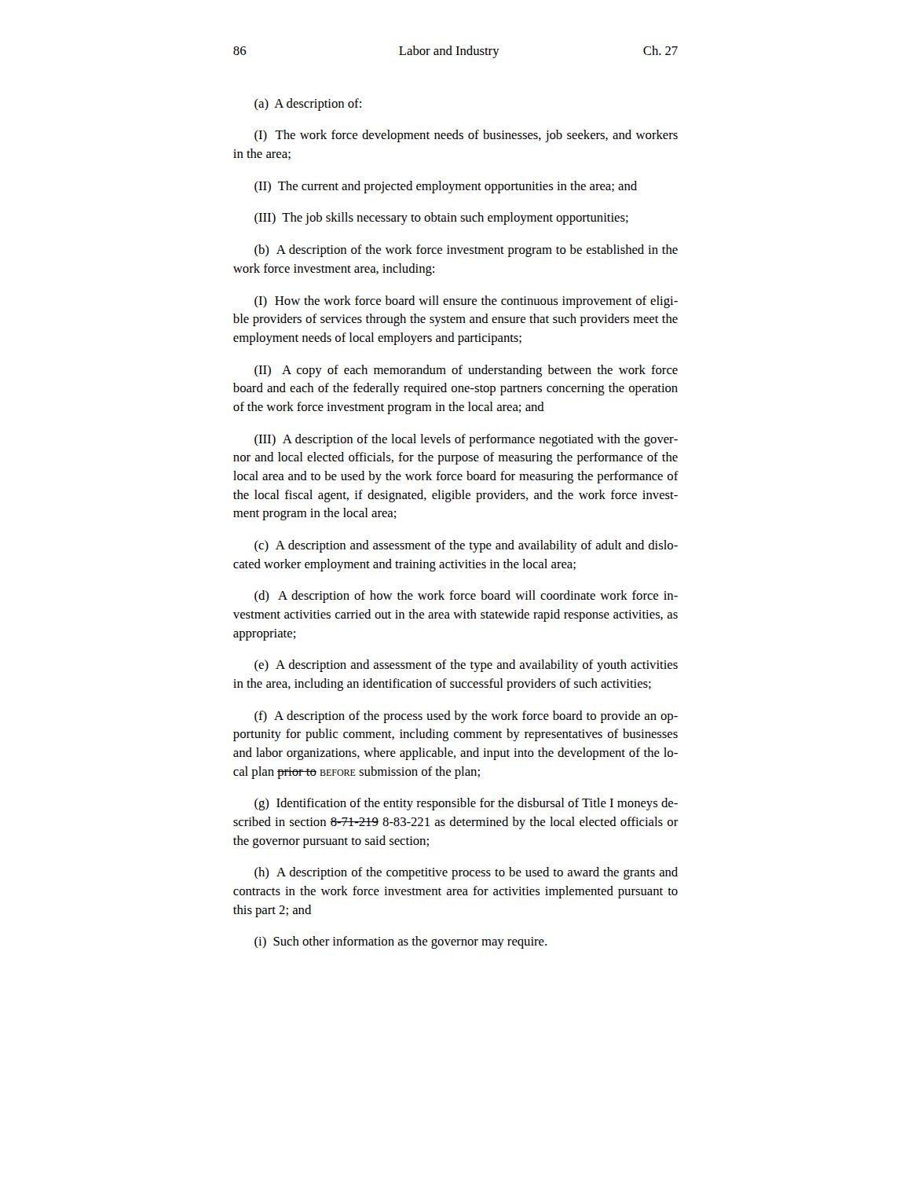86 Labor and Industry Ch. 27
(a) A description of:
(I) The work force development needs of businesses, job seekers, and workers in the area;
(II) The current and projected employment opportunities in the area; and
(III) The job skills necessary to obtain such employment opportunities;
(b) A description of the work force investment program to be established in the work force investment area, including:
(I) How the work force board will ensure the continuous improvement of eligible providers of services through the system and ensure that such providers meet the employment needs of local employers and participants;
(II) A copy of each memorandum of understanding between the work force board and each of the federally required one-stop partners concerning the operation of the work force investment program in the local area; and
(III) A description of the local levels of performance negotiated with the governor and local elected officials, for the purpose of measuring the performance of the local area and to be used by the work force board for measuring the performance of the local fiscal agent, if designated, eligible providers, and the work force investment program in the local area;
(c) A description and assessment of the type and availability of adult and dislocated worker employment and training activities in the local area;
(d) A description of how the work force board will coordinate work force investment activities carried out in the area with statewide rapid response activities, as appropriate;
(e) A description and assessment of the type and availability of youth activities in the area, including an identification of successful providers of such activities;
(f) A description of the process used by the work force board to provide an opportunity for public comment, including comment by representatives of businesses and labor organizations, where applicable, and input into the development of the local plan prior to before submission of the plan;
(g) Identification of the entity responsible for the disbursal of Title I moneys described in section 8-71-219 8-83-221 as determined by the local elected officials or the governor pursuant to said section;
(h) A description of the competitive process to be used to award the grants and contracts in the work force investment area for activities implemented pursuant to this part 2; and
(i) Such other information as the governor may require.